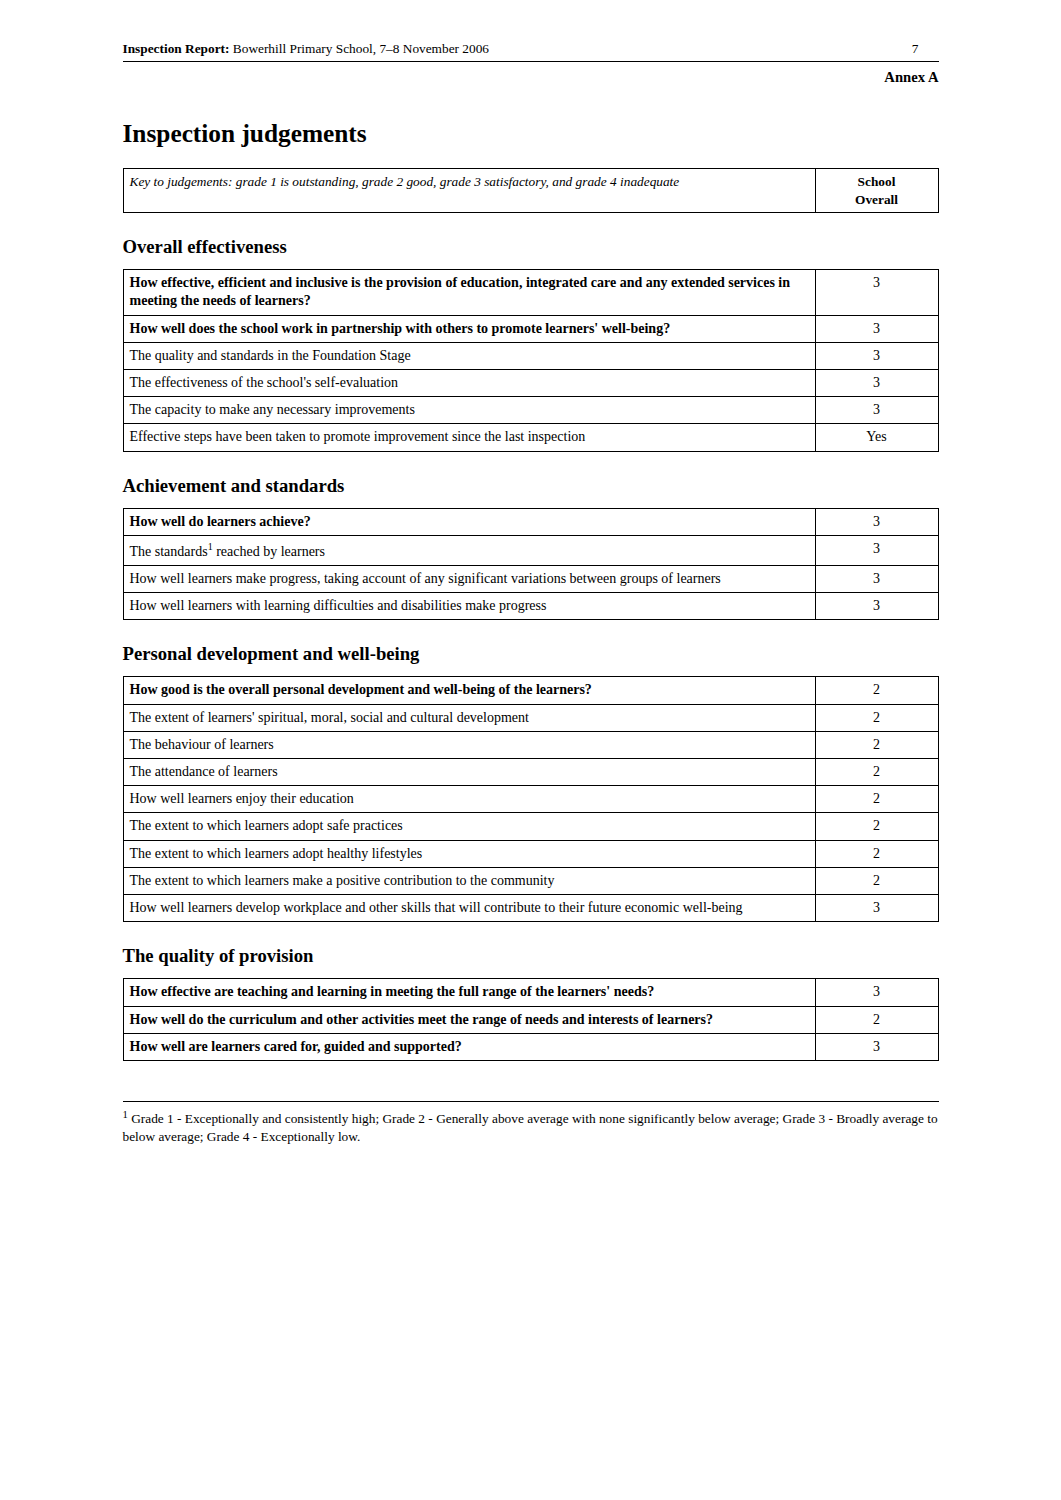Inspection Report: Bowerhill Primary School, 7–8 November 2006
7
Annex A
Inspection judgements
| Key to judgements: grade 1 is outstanding, grade 2 good, grade 3 satisfactory, and grade 4 inadequate | School Overall |
Overall effectiveness
| How effective, efficient and inclusive is the provision of education, integrated care and any extended services in meeting the needs of learners? | 3 |
| How well does the school work in partnership with others to promote learners' well-being? | 3 |
| The quality and standards in the Foundation Stage | 3 |
| The effectiveness of the school's self-evaluation | 3 |
| The capacity to make any necessary improvements | 3 |
| Effective steps have been taken to promote improvement since the last inspection | Yes |
Achievement and standards
| How well do learners achieve? | 3 |
| The standards 1 reached by learners | 3 |
| How well learners make progress, taking account of any significant variations between groups of learners | 3 |
| How well learners with learning difficulties and disabilities make progress | 3 |
Personal development and well-being
| How good is the overall personal development and well-being of the learners? | 2 |
| The extent of learners' spiritual, moral, social and cultural development | 2 |
| The behaviour of learners | 2 |
| The attendance of learners | 2 |
| How well learners enjoy their education | 2 |
| The extent to which learners adopt safe practices | 2 |
| The extent to which learners adopt healthy lifestyles | 2 |
| The extent to which learners make a positive contribution to the community | 2 |
| How well learners develop workplace and other skills that will contribute to their future economic well-being | 3 |
The quality of provision
| How effective are teaching and learning in meeting the full range of the learners' needs? | 3 |
| How well do the curriculum and other activities meet the range of needs and interests of learners? | 2 |
| How well are learners cared for, guided and supported? | 3 |
1 Grade 1 - Exceptionally and consistently high; Grade 2 - Generally above average with none significantly below average; Grade 3 - Broadly average to below average; Grade 4 - Exceptionally low.